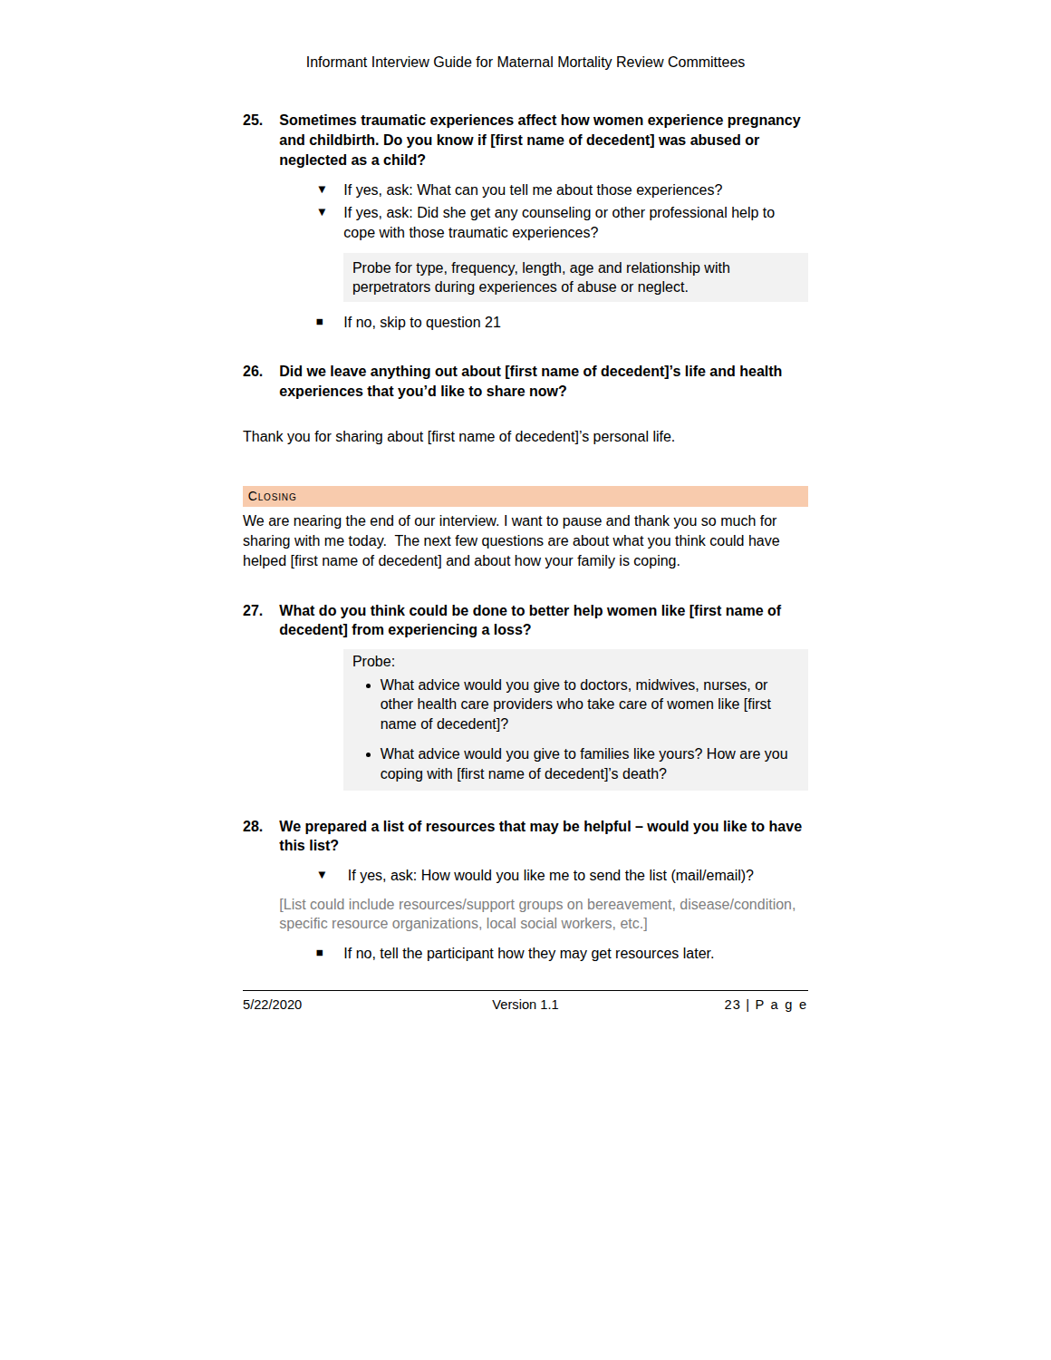Informant Interview Guide for Maternal Mortality Review Committees
Sometimes traumatic experiences affect how women experience pregnancy and childbirth. Do you know if [first name of decedent] was abused or neglected as a child?
If yes, ask: What can you tell me about those experiences?
If yes, ask: Did she get any counseling or other professional help to cope with those traumatic experiences?
Probe for type, frequency, length, age and relationship with perpetrators during experiences of abuse or neglect.
If no, skip to question 21
Did we leave anything out about [first name of decedent]’s life and health experiences that you’d like to share now?
Thank you for sharing about [first name of decedent]’s personal life.
Closing
We are nearing the end of our interview. I want to pause and thank you so much for sharing with me today. The next few questions are about what you think could have helped [first name of decedent] and about how your family is coping.
What do you think could be done to better help women like [first name of decedent] from experiencing a loss?
Probe:
What advice would you give to doctors, midwives, nurses, or other health care providers who take care of women like [first name of decedent]?
What advice would you give to families like yours? How are you coping with [first name of decedent]’s death?
We prepared a list of resources that may be helpful – would you like to have this list?
If yes, ask: How would you like me to send the list (mail/email)?
[List could include resources/support groups on bereavement, disease/condition, specific resource organizations, local social workers, etc.]
If no, tell the participant how they may get resources later.
5/22/2020
Version 1.1
23 | P a g e